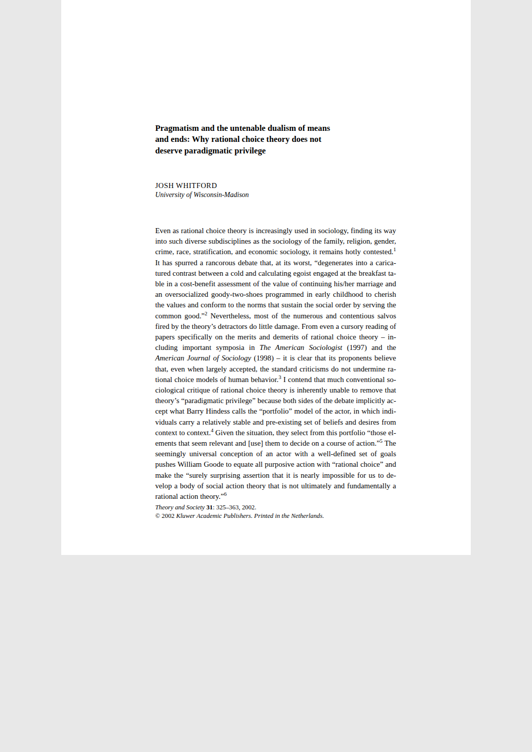Pragmatism and the untenable dualism of means
and ends: Why rational choice theory does not
deserve paradigmatic privilege
JOSH WHITFORD
University of Wisconsin-Madison
Even as rational choice theory is increasingly used in sociology, finding its way into such diverse subdisciplines as the sociology of the family, religion, gender, crime, race, stratification, and economic sociology, it remains hotly contested.1 It has spurred a rancorous debate that, at its worst, “degenerates into a caricatured contrast between a cold and calculating egoist engaged at the breakfast table in a cost-benefit assessment of the value of continuing his/her marriage and an oversocialized goody-two-shoes programmed in early childhood to cherish the values and conform to the norms that sustain the social order by serving the common good.”2 Nevertheless, most of the numerous and contentious salvos fired by the theory’s detractors do little damage. From even a cursory reading of papers specifically on the merits and demerits of rational choice theory – including important symposia in The American Sociologist (1997) and the American Journal of Sociology (1998) – it is clear that its proponents believe that, even when largely accepted, the standard criticisms do not undermine rational choice models of human behavior.3 I contend that much conventional sociological critique of rational choice theory is inherently unable to remove that theory’s “paradigmatic privilege” because both sides of the debate implicitly accept what Barry Hindess calls the “portfolio” model of the actor, in which individuals carry a relatively stable and pre-existing set of beliefs and desires from context to context.4 Given the situation, they select from this portfolio “those elements that seem relevant and [use] them to decide on a course of action.”5 The seemingly universal conception of an actor with a well-defined set of goals pushes William Goode to equate all purposive action with “rational choice” and make the “surely surprising assertion that it is nearly impossible for us to develop a body of social action theory that is not ultimately and fundamentally a rational action theory.”6
Theory and Society 31: 325–363, 2002.
© 2002 Kluwer Academic Publishers. Printed in the Netherlands.